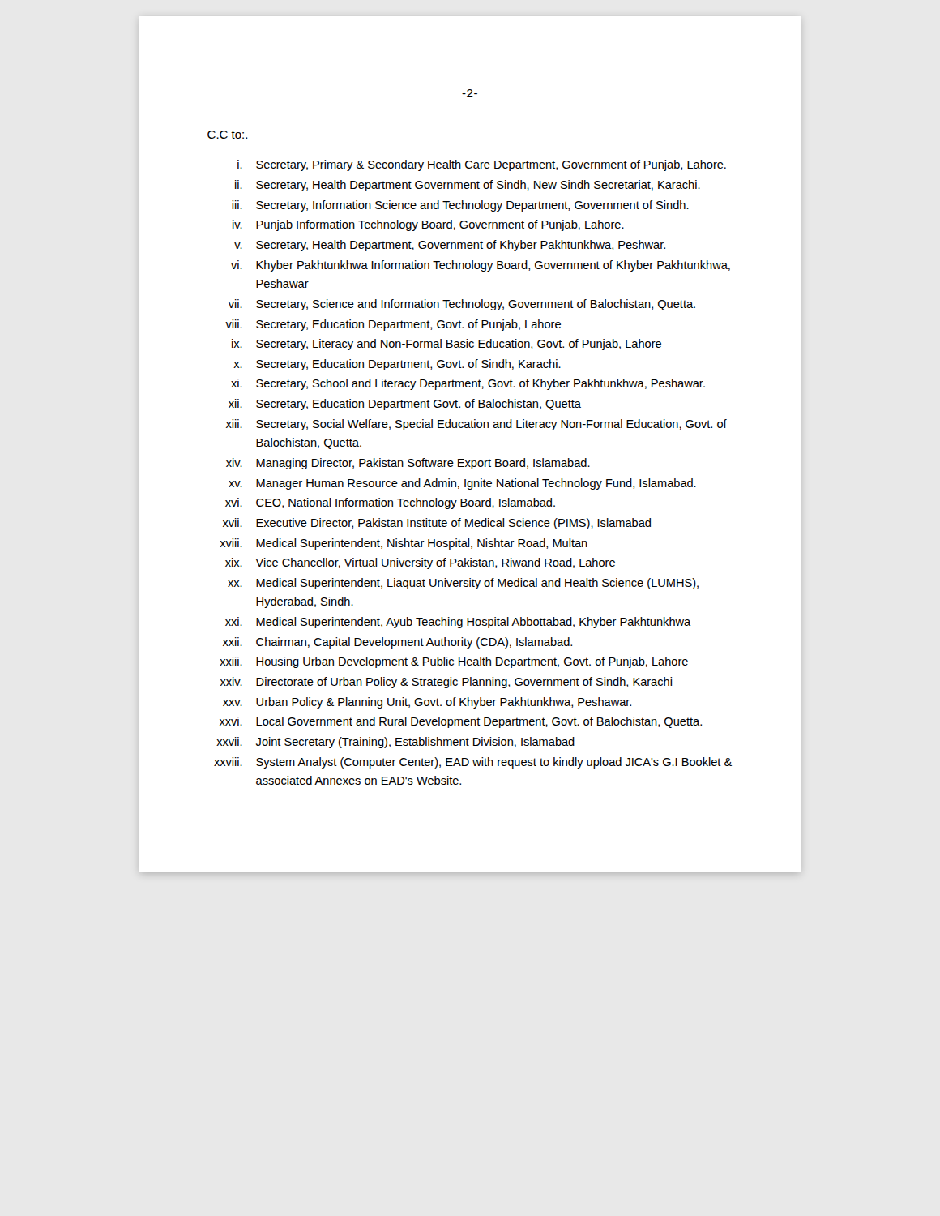-2-
C.C to:.
i. Secretary, Primary & Secondary Health Care Department, Government of Punjab, Lahore.
ii. Secretary, Health Department Government of Sindh, New Sindh Secretariat, Karachi.
iii. Secretary, Information Science and Technology Department, Government of Sindh.
iv. Punjab Information Technology Board, Government of Punjab, Lahore.
v. Secretary, Health Department, Government of Khyber Pakhtunkhwa, Peshwar.
vi. Khyber Pakhtunkhwa Information Technology Board, Government of Khyber Pakhtunkhwa, Peshawar
vii. Secretary, Science and Information Technology, Government of Balochistan, Quetta.
viii. Secretary, Education Department, Govt. of Punjab, Lahore
ix. Secretary, Literacy and Non-Formal Basic Education, Govt. of Punjab, Lahore
x. Secretary, Education Department, Govt. of Sindh, Karachi.
xi. Secretary, School and Literacy Department, Govt. of Khyber Pakhtunkhwa, Peshawar.
xii. Secretary, Education Department Govt. of Balochistan, Quetta
xiii. Secretary, Social Welfare, Special Education and Literacy Non-Formal Education, Govt. of Balochistan, Quetta.
xiv. Managing Director, Pakistan Software Export Board, Islamabad.
xv. Manager Human Resource and Admin, Ignite National Technology Fund, Islamabad.
xvi. CEO, National Information Technology Board, Islamabad.
xvii. Executive Director, Pakistan Institute of Medical Science (PIMS), Islamabad
xviii. Medical Superintendent, Nishtar Hospital, Nishtar Road, Multan
xix. Vice Chancellor, Virtual University of Pakistan, Riwand Road, Lahore
xx. Medical Superintendent, Liaquat University of Medical and Health Science (LUMHS), Hyderabad, Sindh.
xxi. Medical Superintendent, Ayub Teaching Hospital Abbottabad, Khyber Pakhtunkhwa
xxii. Chairman, Capital Development Authority (CDA), Islamabad.
xxiii. Housing Urban Development & Public Health Department, Govt. of Punjab, Lahore
xxiv. Directorate of Urban Policy & Strategic Planning, Government of Sindh, Karachi
xxv. Urban Policy & Planning Unit, Govt. of Khyber Pakhtunkhwa, Peshawar.
xxvi. Local Government and Rural Development Department, Govt. of Balochistan, Quetta.
xxvii. Joint Secretary (Training), Establishment Division, Islamabad
xxviii. System Analyst (Computer Center), EAD with request to kindly upload JICA's G.I Booklet & associated Annexes on EAD's Website.